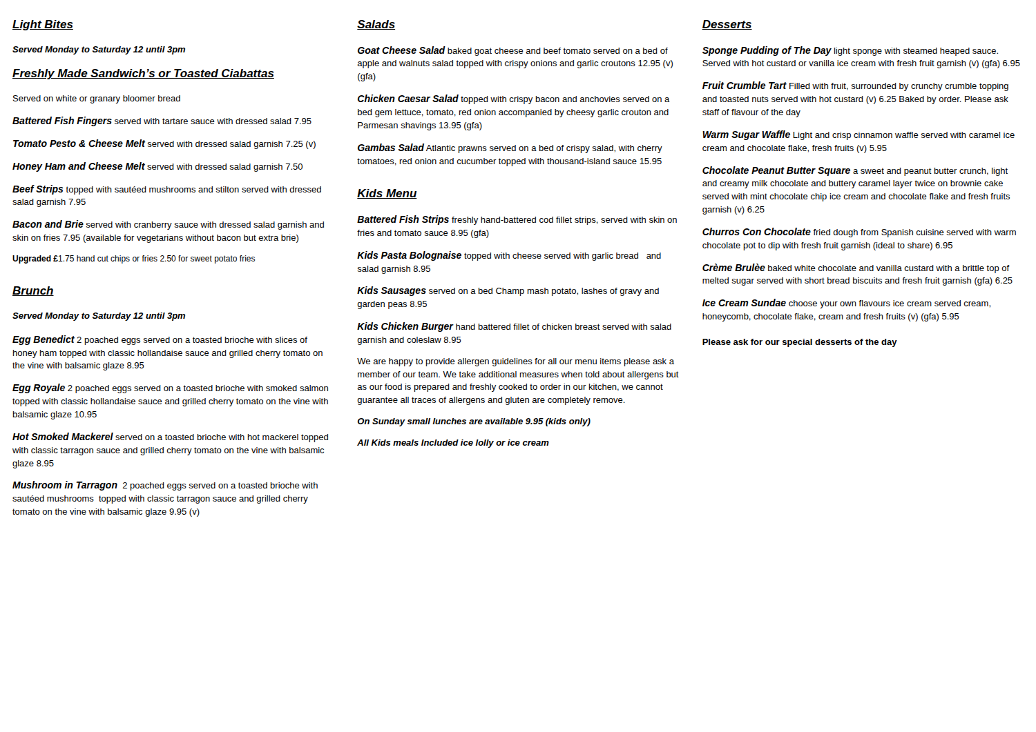Light Bites
Served Monday to Saturday 12 until 3pm
Freshly Made Sandwich’s or Toasted Ciabattas
Served on white or granary bloomer bread
Battered Fish Fingers served with tartare sauce with dressed salad 7.95
Tomato Pesto & Cheese Melt served with dressed salad garnish 7.25 (v)
Honey Ham and Cheese Melt served with dressed salad garnish 7.50
Beef Strips topped with sautéed mushrooms and stilton served with dressed salad garnish 7.95
Bacon and Brie served with cranberry sauce with dressed salad garnish and skin on fries 7.95 (available for vegetarians without bacon but extra brie)
Upgraded £1.75 hand cut chips or fries 2.50 for sweet potato fries
Brunch
Served Monday to Saturday 12 until 3pm
Egg Benedict 2 poached eggs served on a toasted brioche with slices of honey ham topped with classic hollandaise sauce and grilled cherry tomato on the vine with balsamic glaze 8.95
Egg Royale 2 poached eggs served on a toasted brioche with smoked salmon topped with classic hollandaise sauce and grilled cherry tomato on the vine with balsamic glaze 10.95
Hot Smoked Mackerel served on a toasted brioche with hot mackerel topped with classic tarragon sauce and grilled cherry tomato on the vine with balsamic glaze 8.95
Mushroom in Tarragon 2 poached eggs served on a toasted brioche with sautéed mushrooms topped with classic tarragon sauce and grilled cherry tomato on the vine with balsamic glaze 9.95 (v)
Salads
Goat Cheese Salad baked goat cheese and beef tomato served on a bed of apple and walnuts salad topped with crispy onions and garlic croutons 12.95 (v) (gfa)
Chicken Caesar Salad topped with crispy bacon and anchovies served on a bed gem lettuce, tomato, red onion accompanied by cheesy garlic crouton and Parmesan shavings 13.95 (gfa)
Gambas Salad Atlantic prawns served on a bed of crispy salad, with cherry tomatoes, red onion and cucumber topped with thousand-island sauce 15.95
Kids Menu
Battered Fish Strips freshly hand-battered cod fillet strips, served with skin on fries and tomato sauce 8.95 (gfa)
Kids Pasta Bolognaise topped with cheese served with garlic bread and salad garnish 8.95
Kids Sausages served on a bed Champ mash potato, lashes of gravy and garden peas 8.95
Kids Chicken Burger hand battered fillet of chicken breast served with salad garnish and coleslaw 8.95
We are happy to provide allergen guidelines for all our menu items please ask a member of our team. We take additional measures when told about allergens but as our food is prepared and freshly cooked to order in our kitchen, we cannot guarantee all traces of allergens and gluten are completely remove.
On Sunday small lunches are available 9.95 (kids only)
All Kids meals Included ice lolly or ice cream
Desserts
Sponge Pudding of The Day light sponge with steamed heaped sauce. Served with hot custard or vanilla ice cream with fresh fruit garnish (v) (gfa) 6.95
Fruit Crumble Tart Filled with fruit, surrounded by crunchy crumble topping and toasted nuts served with hot custard (v) 6.25 Baked by order. Please ask staff of flavour of the day
Warm Sugar Waffle Light and crisp cinnamon waffle served with caramel ice cream and chocolate flake, fresh fruits (v) 5.95
Chocolate Peanut Butter Square a sweet and peanut butter crunch, light and creamy milk chocolate and buttery caramel layer twice on brownie cake served with mint chocolate chip ice cream and chocolate flake and fresh fruits garnish (v) 6.25
Churros Con Chocolate fried dough from Spanish cuisine served with warm chocolate pot to dip with fresh fruit garnish (ideal to share) 6.95
Crème Brulèe baked white chocolate and vanilla custard with a brittle top of melted sugar served with short bread biscuits and fresh fruit garnish (gfa) 6.25
Ice Cream Sundae choose your own flavours ice cream served cream, honeycomb, chocolate flake, cream and fresh fruits (v) (gfa) 5.95
Please ask for our special desserts of the day